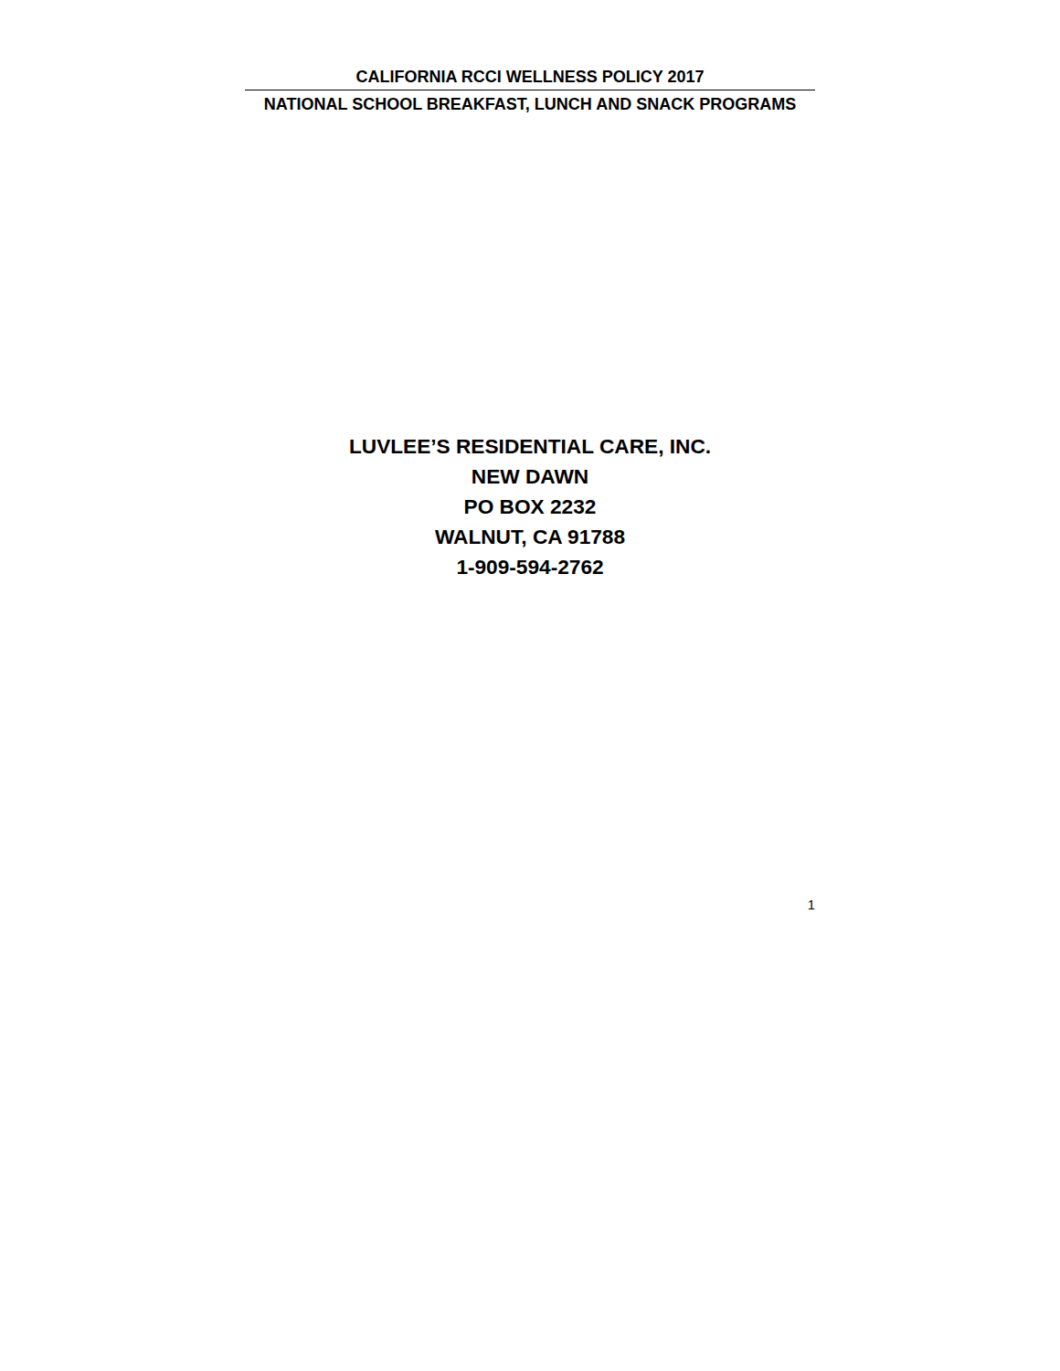CALIFORNIA RCCI WELLNESS POLICY 2017 NATIONAL SCHOOL BREAKFAST, LUNCH AND SNACK PROGRAMS
LUVLEE’S RESIDENTIAL CARE, INC.
NEW DAWN
PO BOX 2232
WALNUT, CA 91788
1-909-594-2762
1